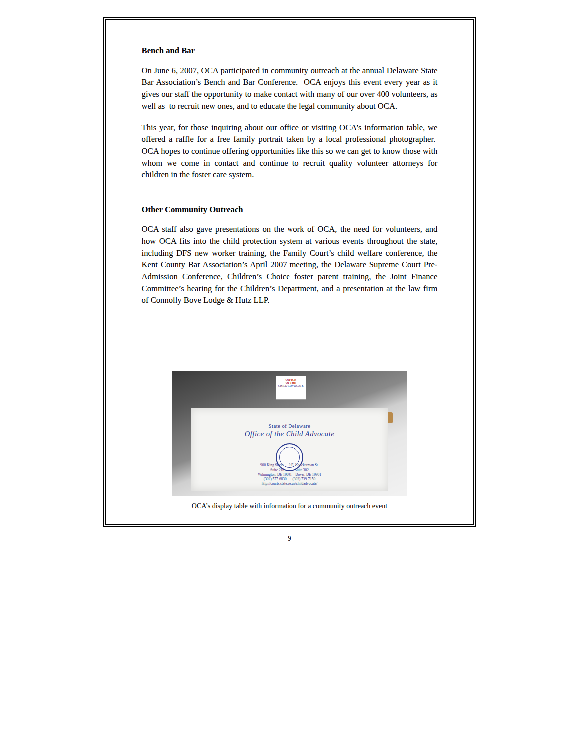Bench and Bar
On June 6, 2007, OCA participated in community outreach at the annual Delaware State Bar Association’s Bench and Bar Conference. OCA enjoys this event every year as it gives our staff the opportunity to make contact with many of our over 400 volunteers, as well as to recruit new ones, and to educate the legal community about OCA.
This year, for those inquiring about our office or visiting OCA’s information table, we offered a raffle for a free family portrait taken by a local professional photographer. OCA hopes to continue offering opportunities like this so we can get to know those with whom we come in contact and continue to recruit quality volunteer attorneys for children in the foster care system.
Other Community Outreach
OCA staff also gave presentations on the work of OCA, the need for volunteers, and how OCA fits into the child protection system at various events throughout the state, including DFS new worker training, the Family Court’s child welfare conference, the Kent County Bar Association’s April 2007 meeting, the Delaware Supreme Court Pre-Admission Conference, Children’s Choice foster parent training, the Joint Finance Committee’s hearing for the Children’s Department, and a presentation at the law firm of Connolly Bove Lodge & Hutz LLP.
OFFICE
OF THE
CHILD ADVOCATE
State of Delaware
Office of the Child Advocate
900 King Street 9 E. Loockerman St.
Suite 210 Suite 302
Wilmington, DE 19801 Dover, DE 19901
(302) 577-6830 (302) 739-7150
http://courts.state.de.us/childadvocate/
OCA’s display table with information for a community outreach event
9